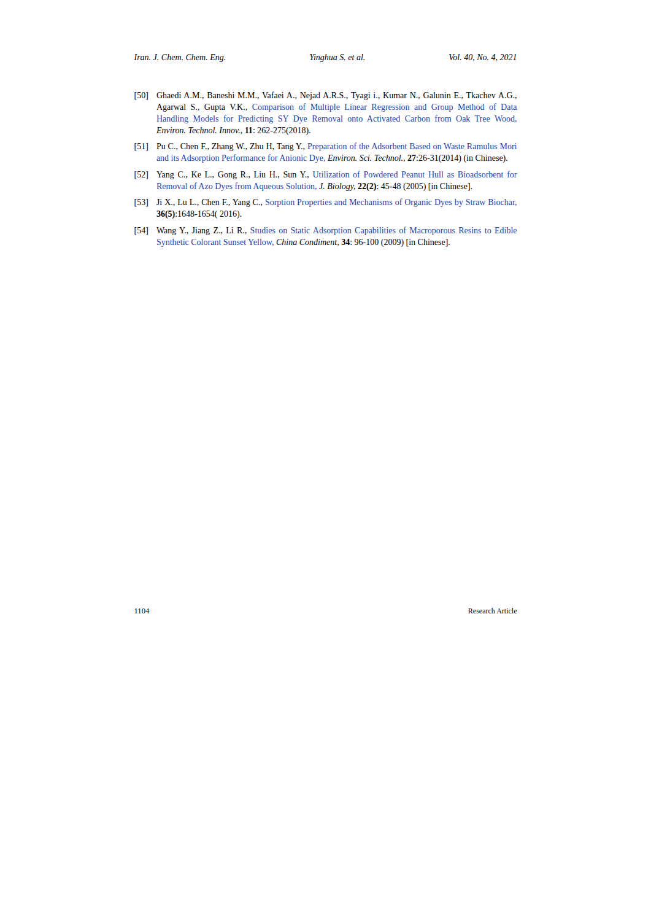Iran. J. Chem. Chem. Eng. Yinghua S. et al. Vol. 40, No. 4, 2021
[50] Ghaedi A.M., Baneshi M.M., Vafaei A., Nejad A.R.S., Tyagi i., Kumar N., Galunin E., Tkachev A.G., Agarwal S., Gupta V.K., Comparison of Multiple Linear Regression and Group Method of Data Handling Models for Predicting SY Dye Removal onto Activated Carbon from Oak Tree Wood, Environ. Technol. Innov., 11: 262-275(2018).
[51] Pu C., Chen F., Zhang W., Zhu H, Tang Y., Preparation of the Adsorbent Based on Waste Ramulus Mori and its Adsorption Performance for Anionic Dye, Environ. Sci. Technol., 27:26-31(2014) (in Chinese).
[52] Yang C., Ke L., Gong R., Liu H., Sun Y., Utilization of Powdered Peanut Hull as Bioadsorbent for Removal of Azo Dyes from Aqueous Solution, J. Biology, 22(2): 45-48 (2005) [in Chinese].
[53] Ji X., Lu L., Chen F., Yang C., Sorption Properties and Mechanisms of Organic Dyes by Straw Biochar, 36(5):1648-1654( 2016).
[54] Wang Y., Jiang Z., Li R., Studies on Static Adsorption Capabilities of Macroporous Resins to Edible Synthetic Colorant Sunset Yellow, China Condiment, 34: 96-100 (2009) [in Chinese].
1104 Research Article